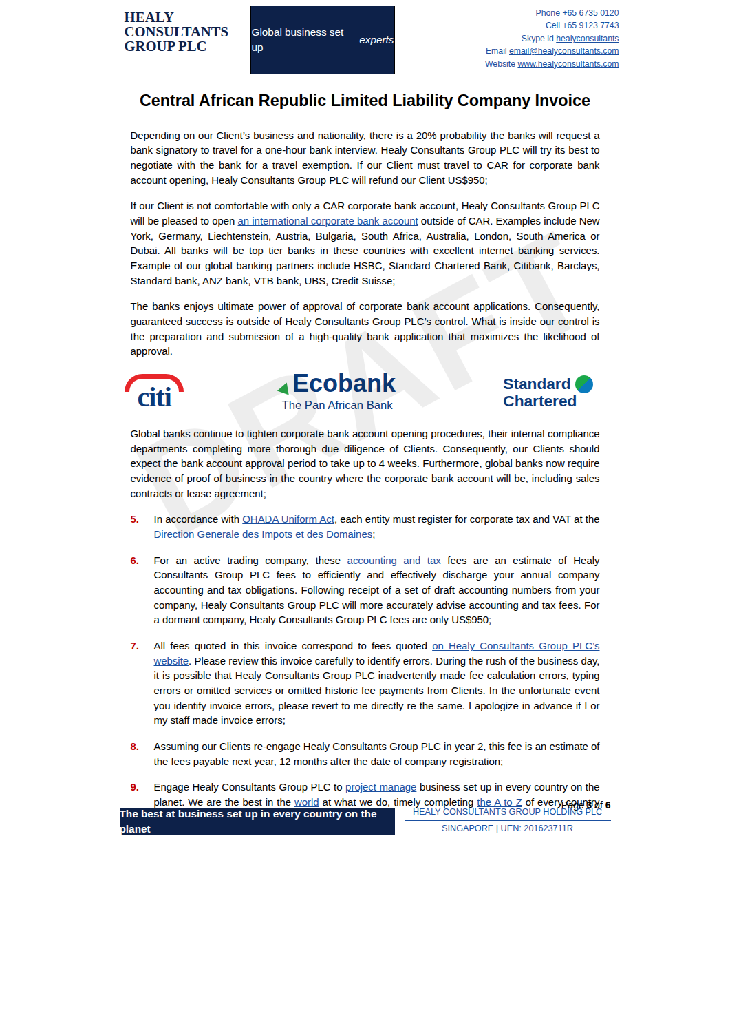DRAFT
HEALY
CONSULTANTS
GROUP PLC
Global business set up experts
Phone +65 6735 0120
Cell +65 9123 7743
Skype id healyconsultants
Email email@healyconsultants.com
Website www.healyconsultants.com
Central African Republic Limited Liability Company Invoice
Depending on our Client’s business and nationality, there is a 20% probability the banks will request a bank signatory to travel for a one-hour bank interview. Healy Consultants Group PLC will try its best to negotiate with the bank for a travel exemption. If our Client must travel to CAR for corporate bank account opening, Healy Consultants Group PLC will refund our Client US$950;
If our Client is not comfortable with only a CAR corporate bank account, Healy Consultants Group PLC will be pleased to open an international corporate bank account outside of CAR. Examples include New York, Germany, Liechtenstein, Austria, Bulgaria, South Africa, Australia, London, South America or Dubai. All banks will be top tier banks in these countries with excellent internet banking services. Example of our global banking partners include HSBC, Standard Chartered Bank, Citibank, Barclays, Standard bank, ANZ bank, VTB bank, UBS, Credit Suisse;
The banks enjoys ultimate power of approval of corporate bank account applications. Consequently, guaranteed success is outside of Healy Consultants Group PLC’s control. What is inside our control is the preparation and submission of a high-quality bank application that maximizes the likelihood of approval.
citi
Ecobank
The Pan African Bank
Standard
Chartered
Global banks continue to tighten corporate bank account opening procedures, their internal compliance departments completing more thorough due diligence of Clients. Consequently, our Clients should expect the bank account approval period to take up to 4 weeks. Furthermore, global banks now require evidence of proof of business in the country where the corporate bank account will be, including sales contracts or lease agreement;
5. In accordance with OHADA Uniform Act, each entity must register for corporate tax and VAT at the Direction Generale des Impots et des Domaines;
6. For an active trading company, these accounting and tax fees are an estimate of Healy Consultants Group PLC fees to efficiently and effectively discharge your annual company accounting and tax obligations. Following receipt of a set of draft accounting numbers from your company, Healy Consultants Group PLC will more accurately advise accounting and tax fees. For a dormant company, Healy Consultants Group PLC fees are only US$950;
7. All fees quoted in this invoice correspond to fees quoted on Healy Consultants Group PLC’s website. Please review this invoice carefully to identify errors. During the rush of the business day, it is possible that Healy Consultants Group PLC inadvertently made fee calculation errors, typing errors or omitted services or omitted historic fee payments from Clients. In the unfortunate event you identify invoice errors, please revert to me directly re the same. I apologize in advance if I or my staff made invoice errors;
8. Assuming our Clients re-engage Healy Consultants Group PLC in year 2, this fee is an estimate of the fees payable next year, 12 months after the date of company registration;
9. Engage Healy Consultants Group PLC to project manage business set up in every country on the planet. We are the best in the world at what we do, timely completing the A to Z of every country engagement;
Page 3 of 6
The best at business set up in every country on the planet
HEALY CONSULTANTS GROUP HOLDING PLC
SINGAPORE | UEN: 201623711R